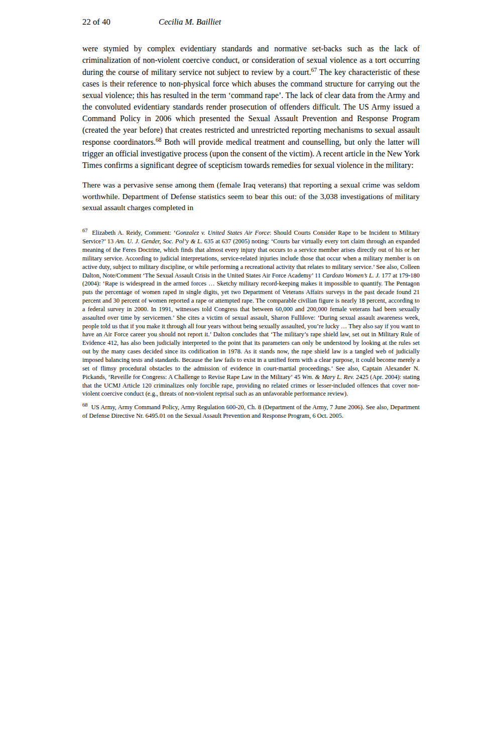22 of 40 Cecilia M. Bailliet
were stymied by complex evidentiary standards and normative set-backs such as the lack of criminalization of non-violent coercive conduct, or consideration of sexual violence as a tort occurring during the course of military service not subject to review by a court.67 The key characteristic of these cases is their reference to non-physical force which abuses the command structure for carrying out the sexual violence; this has resulted in the term ‘command rape’. The lack of clear data from the Army and the convoluted evidentiary standards render prosecution of offenders difficult. The US Army issued a Command Policy in 2006 which presented the Sexual Assault Prevention and Response Program (created the year before) that creates restricted and unrestricted reporting mechanisms to sexual assault response coordinators.68 Both will provide medical treatment and counselling, but only the latter will trigger an official investigative process (upon the consent of the victim). A recent article in the New York Times confirms a significant degree of scepticism towards remedies for sexual violence in the military:
There was a pervasive sense among them (female Iraq veterans) that reporting a sexual crime was seldom worthwhile. Department of Defense statistics seem to bear this out: of the 3,038 investigations of military sexual assault charges completed in
67 Elizabeth A. Reidy, Comment: ‘Gonzalez v. United States Air Force: Should Courts Consider Rape to be Incident to Military Service?’ 13 Am. U. J. Gender, Soc. Pol’y & L. 635 at 637 (2005) noting: ‘Courts bar virtually every tort claim through an expanded meaning of the Feres Doctrine, which finds that almost every injury that occurs to a service member arises directly out of his or her military service. According to judicial interpretations, service-related injuries include those that occur when a military member is on active duty, subject to military discipline, or while performing a recreational activity that relates to military service.’ See also, Colleen Dalton, Note/Comment ‘The Sexual Assault Crisis in the United States Air Force Academy’ 11 Cardozo Women’s L. J. 177 at 179-180 (2004): ‘Rape is widespread in the armed forces … Sketchy military record-keeping makes it impossible to quantify. The Pentagon puts the percentage of women raped in single digits, yet two Department of Veterans Affairs surveys in the past decade found 21 percent and 30 percent of women reported a rape or attempted rape. The comparable civilian figure is nearly 18 percent, according to a federal survey in 2000. In 1991, witnesses told Congress that between 60,000 and 200,000 female veterans had been sexually assaulted over time by servicemen.’ She cites a victim of sexual assault, Sharon Fullilove: ‘During sexual assault awareness week, people told us that if you make it through all four years without being sexually assaulted, you’re lucky … They also say if you want to have an Air Force career you should not report it.’ Dalton concludes that ‘The military’s rape shield law, set out in Military Rule of Evidence 412, has also been judicially interpreted to the point that its parameters can only be understood by looking at the rules set out by the many cases decided since its codification in 1978. As it stands now, the rape shield law is a tangled web of judicially imposed balancing tests and standards. Because the law fails to exist in a unified form with a clear purpose, it could become merely a set of flimsy procedural obstacles to the admission of evidence in court-martial proceedings.’ See also, Captain Alexander N. Pickands, ‘Reveille for Congress: A Challenge to Revise Rape Law in the Military’ 45 Wm. & Mary L. Rev. 2425 (Apr. 2004): stating that the UCMJ Article 120 criminalizes only forcible rape, providing no related crimes or lesser-included offences that cover non-violent coercive conduct (e.g., threats of non-violent reprisal such as an unfavorable performance review).
68 US Army, Army Command Policy, Army Regulation 600-20, Ch. 8 (Department of the Army, 7 June 2006). See also, Department of Defense Directive Nr. 6495.01 on the Sexual Assault Prevention and Response Program, 6 Oct. 2005.